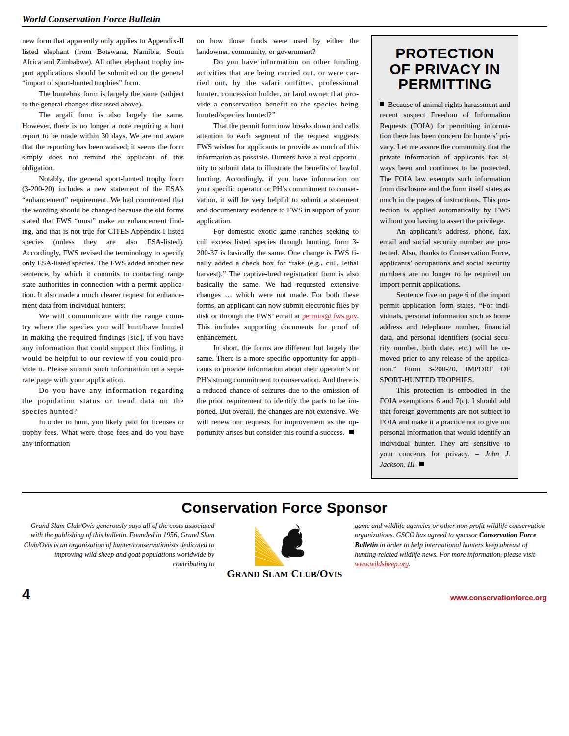World Conservation Force Bulletin
new form that apparently only applies to Appendix-II listed elephant (from Botswana, Namibia, South Africa and Zimbabwe). All other elephant trophy import applications should be submitted on the general “import of sport-hunted trophies” form.
The bontebok form is largely the same (subject to the general changes discussed above).
The argali form is also largely the same. However, there is no longer a note requiring a hunt report to be made within 30 days. We are not aware that the reporting has been waived; it seems the form simply does not remind the applicant of this obligation.
Notably, the general sport-hunted trophy form (3-200-20) includes a new statement of the ESA’s “enhancement” requirement. We had commented that the wording should be changed because the old forms stated that FWS “must” make an enhancement finding, and that is not true for CITES Appendix-I listed species (unless they are also ESA-listed). Accordingly, FWS revised the terminology to specify only ESA-listed species. The FWS added another new sentence, by which it commits to contacting range state authorities in connection with a permit application. It also made a much clearer request for enhancement data from individual hunters:
We will communicate with the range country where the species you will hunt/have hunted in making the required findings [sic], if you have any information that could support this finding, it would be helpful to our review if you could provide it. Please submit such information on a separate page with your application.
Do you have any information regarding the population status or trend data on the species hunted?
In order to hunt, you likely paid for licenses or trophy fees. What were those fees and do you have any information
on how those funds were used by either the landowner, community, or government?
Do you have information on other funding activities that are being carried out, or were carried out, by the safari outfitter, professional hunter, concession holder, or land owner that provide a conservation benefit to the species being hunted/species hunted?”
That the permit form now breaks down and calls attention to each segment of the request suggests FWS wishes for applicants to provide as much of this information as possible. Hunters have a real opportunity to submit data to illustrate the benefits of lawful hunting. Accordingly, if you have information on your specific operator or PH’s commitment to conservation, it will be very helpful to submit a statement and documentary evidence to FWS in support of your application.
For domestic exotic game ranches seeking to cull excess listed species through hunting, form 3-200-37 is basically the same. One change is FWS finally added a check box for “take (e.g., cull, lethal harvest).” The captive-bred registration form is also basically the same. We had requested extensive changes … which were not made. For both these forms, an applicant can now submit electronic files by disk or through the FWS’ email at permits@ fws.gov. This includes supporting documents for proof of enhancement.
In short, the forms are different but largely the same. There is a more specific opportunity for applicants to provide information about their operator’s or PH’s strong commitment to conservation. And there is a reduced chance of seizures due to the omission of the prior requirement to identify the parts to be imported. But overall, the changes are not extensive. We will renew our requests for improvement as the opportunity arises but consider this round a success.
PROTECTION
OF PRIVACY IN
PERMITTING
Because of animal rights harassment and recent suspect Freedom of Information Requests (FOIA) for permitting information there has been concern for hunters’ privacy. Let me assure the community that the private information of applicants has always been and continues to be protected. The FOIA law exempts such information from disclosure and the form itself states as much in the pages of instructions. This protection is applied automatically by FWS without you having to assert the privilege.
An applicant’s address, phone, fax, email and social security number are protected. Also, thanks to Conservation Force, applicants’ occupations and social security numbers are no longer to be required on import permit applications.
Sentence five on page 6 of the import permit application form states, “For individuals, personal information such as home address and telephone number, financial data, and personal identifiers (social security number, birth date, etc.) will be removed prior to any release of the application.” Form 3-200-20, IMPORT OF SPORT-HUNTED TROPHIES.
This protection is embodied in the FOIA exemptions 6 and 7(c). I should add that foreign governments are not subject to FOIA and make it a practice not to give out personal information that would identify an individual hunter. They are sensitive to your concerns for privacy. – John J. Jackson, III
Conservation Force Sponsor
Grand Slam Club/Ovis generously pays all of the costs associated with the publishing of this bulletin. Founded in 1956, Grand Slam Club/Ovis is an organization of hunter/conservationists dedicated to improving wild sheep and goat populations worldwide by contributing to
GRAND SLAM CLUB/OVIS
game and wildlife agencies or other non-profit wildlife conservation organizations. GSCO has agreed to sponsor Conservation Force Bulletin in order to help international hunters keep abreast of hunting-related wildlife news. For more information, please visit www.wildsheep.org.
4
www.conservationforce.org